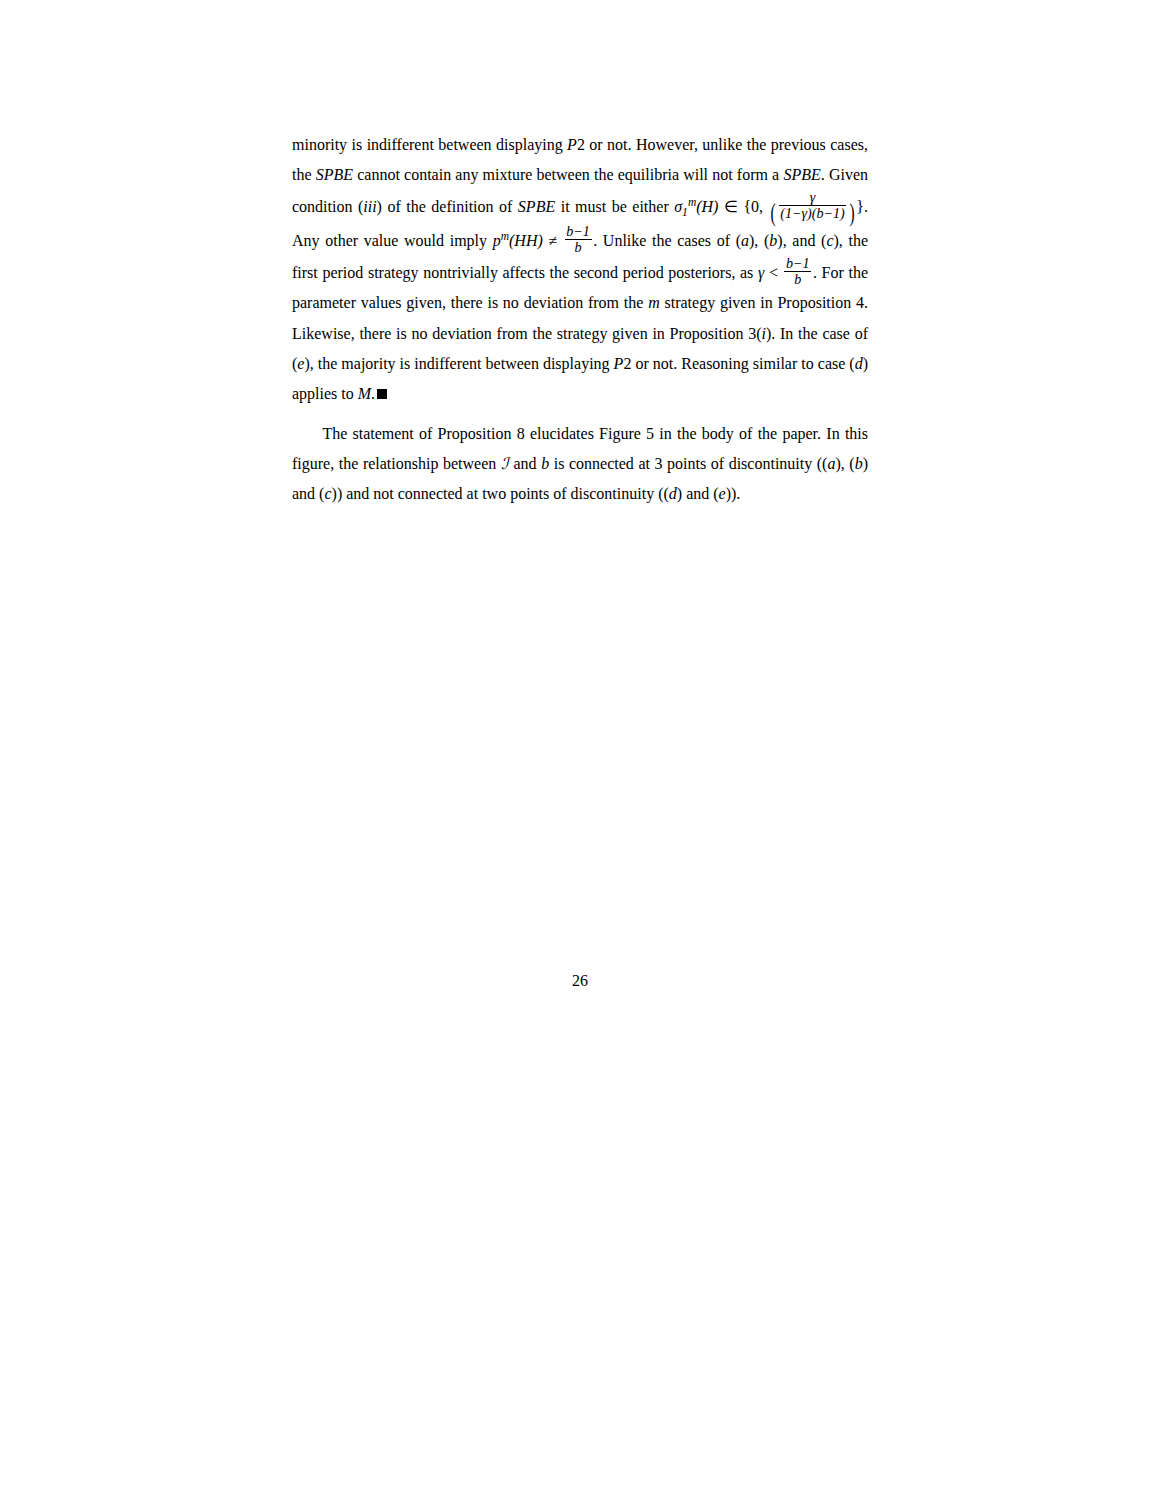minority is indifferent between displaying P2 or not. However, unlike the previous cases, the SPBE cannot contain any mixture between the equilibria will not form a SPBE. Given condition (iii) of the definition of SPBE it must be either σ1m(H) ∈ {0, (γ(1−γ)(b−1))}. Any other value would imply pm(HH) ≠ b−1 b. Unlike the cases of (a), (b), and (c), the first period strategy nontrivially affects the second period posteriors, as γ < b−1 b. For the parameter values given, there is no deviation from the m strategy given in Proposition 4. Likewise, there is no deviation from the strategy given in Proposition 3(i). In the case of (e), the majority is indifferent between displaying P2 or not. Reasoning similar to case (d) applies to M.
The statement of Proposition 8 elucidates Figure 5 in the body of the paper. In this figure, the relationship between ℐ and b is connected at 3 points of discontinuity ((a), (b) and (c)) and not connected at two points of discontinuity ((d) and (e)).
26